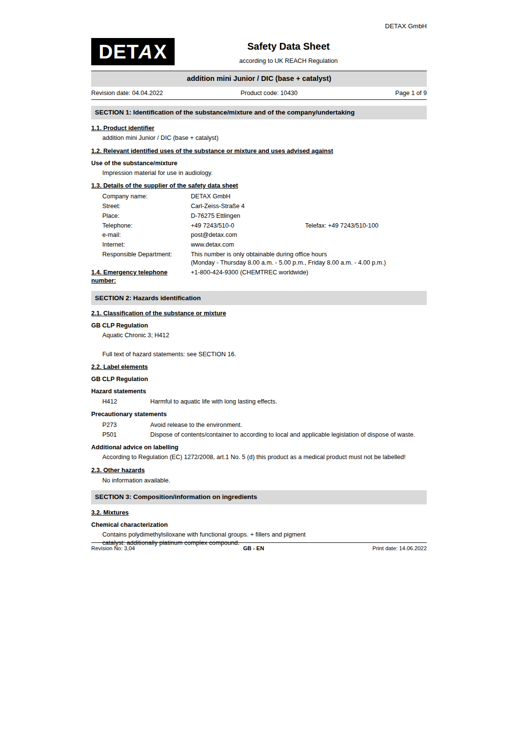DETAX GmbH
DETAX
Safety Data Sheet
according to UK REACH Regulation
addition mini Junior / DIC (base + catalyst)
Revision date: 04.04.2022
Product code: 10430
Page 1 of 9
SECTION 1: Identification of the substance/mixture and of the company/undertaking
1.1. Product identifier
addition mini Junior / DIC (base + catalyst)
1.2. Relevant identified uses of the substance or mixture and uses advised against
Use of the substance/mixture
Impression material for use in audiology.
1.3. Details of the supplier of the safety data sheet
| Company name: | DETAX GmbH | |
| Street: | Carl-Zeiss-Straße 4 | |
| Place: | D-76275 Ettlingen | |
| Telephone: | +49 7243/510-0 | Telefax: +49 7243/510-100 |
| e-mail: | post@detax.com | |
| Internet: | www.detax.com | |
| Responsible Department: | This number is only obtainable during office hours (Monday - Thursday 8.00 a.m. - 5.00 p.m., Friday 8.00 a.m. - 4.00 p.m.) |
| 1.4. Emergency telephone number: | +1-800-424-9300 (CHEMTREC worldwide) |
SECTION 2: Hazards identification
2.1. Classification of the substance or mixture
GB CLP Regulation
Aquatic Chronic 3; H412
Full text of hazard statements: see SECTION 16.
2.2. Label elements
GB CLP Regulation
Hazard statements
| H412 | Harmful to aquatic life with long lasting effects. |
Precautionary statements
| P273 | Avoid release to the environment. |
| P501 | Dispose of contents/container to according to local and applicable legislation of dispose of waste. |
Additional advice on labelling
According to Regulation (EC) 1272/2008, art.1 No. 5 (d) this product as a medical product must not be labelled!
2.3. Other hazards
No information available.
SECTION 3: Composition/information on ingredients
3.2. Mixtures
Chemical characterization
Contains polydimethylsiloxane with functional groups. + fillers and pigment
catalyst: additionally platinum complex compound.
Revision No: 3,04
GB - EN
Print date: 14.06.2022